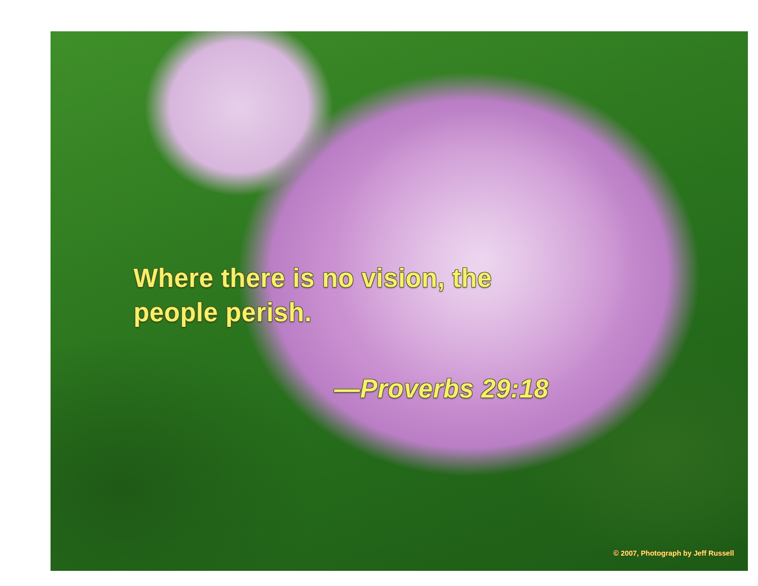Where there is no vision, the people perish.
—Proverbs 29:18
© 2007, Photograph by Jeff Russell